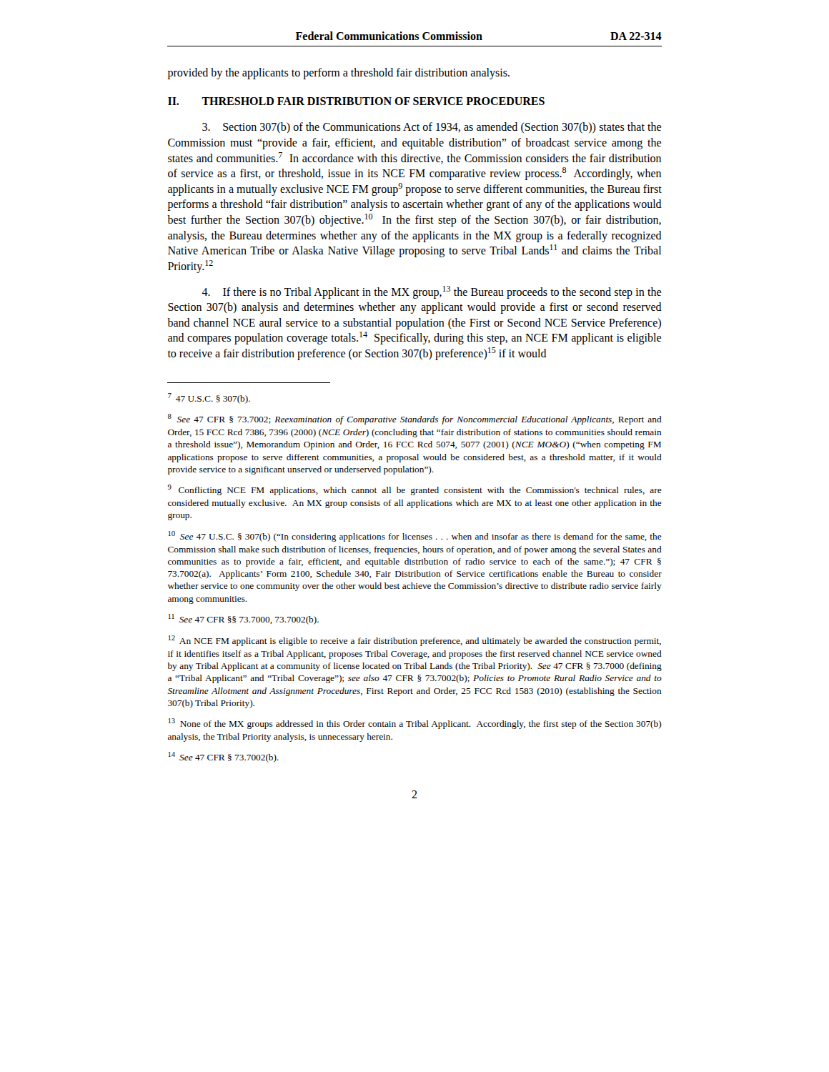Federal Communications Commission
DA 22-314
provided by the applicants to perform a threshold fair distribution analysis.
II. THRESHOLD FAIR DISTRIBUTION OF SERVICE PROCEDURES
3. Section 307(b) of the Communications Act of 1934, as amended (Section 307(b)) states that the Commission must “provide a fair, efficient, and equitable distribution” of broadcast service among the states and communities.7 In accordance with this directive, the Commission considers the fair distribution of service as a first, or threshold, issue in its NCE FM comparative review process.8 Accordingly, when applicants in a mutually exclusive NCE FM group9 propose to serve different communities, the Bureau first performs a threshold “fair distribution” analysis to ascertain whether grant of any of the applications would best further the Section 307(b) objective.10 In the first step of the Section 307(b), or fair distribution, analysis, the Bureau determines whether any of the applicants in the MX group is a federally recognized Native American Tribe or Alaska Native Village proposing to serve Tribal Lands11 and claims the Tribal Priority.12
4. If there is no Tribal Applicant in the MX group,13 the Bureau proceeds to the second step in the Section 307(b) analysis and determines whether any applicant would provide a first or second reserved band channel NCE aural service to a substantial population (the First or Second NCE Service Preference) and compares population coverage totals.14 Specifically, during this step, an NCE FM applicant is eligible to receive a fair distribution preference (or Section 307(b) preference)15 if it would
7 47 U.S.C. § 307(b).
8 See 47 CFR § 73.7002; Reexamination of Comparative Standards for Noncommercial Educational Applicants, Report and Order, 15 FCC Rcd 7386, 7396 (2000) (NCE Order) (concluding that “fair distribution of stations to communities should remain a threshold issue”), Memorandum Opinion and Order, 16 FCC Rcd 5074, 5077 (2001) (NCE MO&O) (“when competing FM applications propose to serve different communities, a proposal would be considered best, as a threshold matter, if it would provide service to a significant unserved or underserved population”).
9 Conflicting NCE FM applications, which cannot all be granted consistent with the Commission's technical rules, are considered mutually exclusive. An MX group consists of all applications which are MX to at least one other application in the group.
10 See 47 U.S.C. § 307(b) (“In considering applications for licenses . . . when and insofar as there is demand for the same, the Commission shall make such distribution of licenses, frequencies, hours of operation, and of power among the several States and communities as to provide a fair, efficient, and equitable distribution of radio service to each of the same.”); 47 CFR § 73.7002(a). Applicants’ Form 2100, Schedule 340, Fair Distribution of Service certifications enable the Bureau to consider whether service to one community over the other would best achieve the Commission’s directive to distribute radio service fairly among communities.
11 See 47 CFR §§ 73.7000, 73.7002(b).
12 An NCE FM applicant is eligible to receive a fair distribution preference, and ultimately be awarded the construction permit, if it identifies itself as a Tribal Applicant, proposes Tribal Coverage, and proposes the first reserved channel NCE service owned by any Tribal Applicant at a community of license located on Tribal Lands (the Tribal Priority). See 47 CFR § 73.7000 (defining a “Tribal Applicant” and “Tribal Coverage”); see also 47 CFR § 73.7002(b); Policies to Promote Rural Radio Service and to Streamline Allotment and Assignment Procedures, First Report and Order, 25 FCC Rcd 1583 (2010) (establishing the Section 307(b) Tribal Priority).
13 None of the MX groups addressed in this Order contain a Tribal Applicant. Accordingly, the first step of the Section 307(b) analysis, the Tribal Priority analysis, is unnecessary herein.
14 See 47 CFR § 73.7002(b).
2